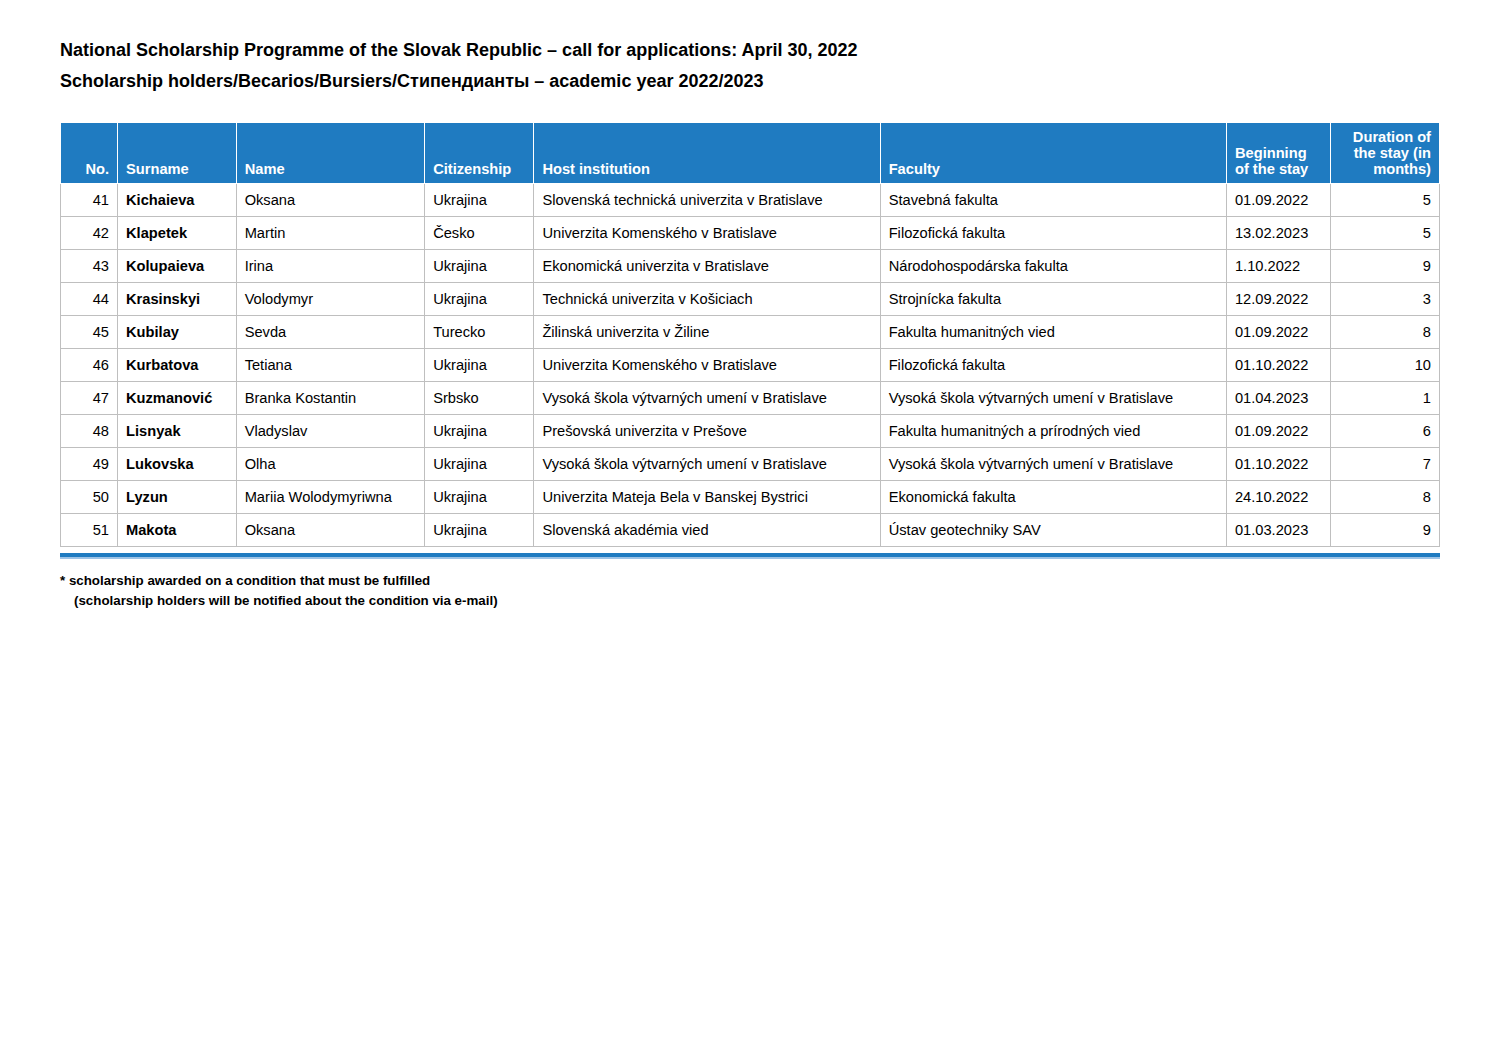National Scholarship Programme of the Slovak Republic – call for applications: April 30, 2022
Scholarship holders/Becarios/Bursiers/Стипендианты – academic year 2022/2023
| No. | Surname | Name | Citizenship | Host institution | Faculty | Beginning of the stay | Duration of the stay (in months) |
| --- | --- | --- | --- | --- | --- | --- | --- |
| 41 | Kichaieva | Oksana | Ukrajina | Slovenská technická univerzita v Bratislave | Stavebná fakulta | 01.09.2022 | 5 |
| 42 | Klapetek | Martin | Česko | Univerzita Komenského v Bratislave | Filozofická fakulta | 13.02.2023 | 5 |
| 43 | Kolupaieva | Irina | Ukrajina | Ekonomická univerzita v Bratislave | Národohospodárska fakulta | 1.10.2022 | 9 |
| 44 | Krasinskyi | Volodymyr | Ukrajina | Technická univerzita v Košiciach | Strojnícka fakulta | 12.09.2022 | 3 |
| 45 | Kubilay | Sevda | Turecko | Žilinská univerzita v Žiline | Fakulta humanitných vied | 01.09.2022 | 8 |
| 46 | Kurbatova | Tetiana | Ukrajina | Univerzita Komenského v Bratislave | Filozofická fakulta | 01.10.2022 | 10 |
| 47 | Kuzmanović | Branka Kostantin | Srbsko | Vysoká škola výtvarných umení v Bratislave | Vysoká škola výtvarných umení v Bratislave | 01.04.2023 | 1 |
| 48 | Lisnyak | Vladyslav | Ukrajina | Prešovská univerzita v Prešove | Fakulta humanitných a prírodných vied | 01.09.2022 | 6 |
| 49 | Lukovska | Olha | Ukrajina | Vysoká škola výtvarných umení v Bratislave | Vysoká škola výtvarných umení v Bratislave | 01.10.2022 | 7 |
| 50 | Lyzun | Mariia Wolodymyriwna | Ukrajina | Univerzita Mateja Bela v Banskej Bystrici | Ekonomická fakulta | 24.10.2022 | 8 |
| 51 | Makota | Oksana | Ukrajina | Slovenská akadémia vied | Ústav geotechniky SAV | 01.03.2023 | 9 |
* scholarship awarded on a condition that must be fulfilled (scholarship holders will be notified about the condition via e-mail)